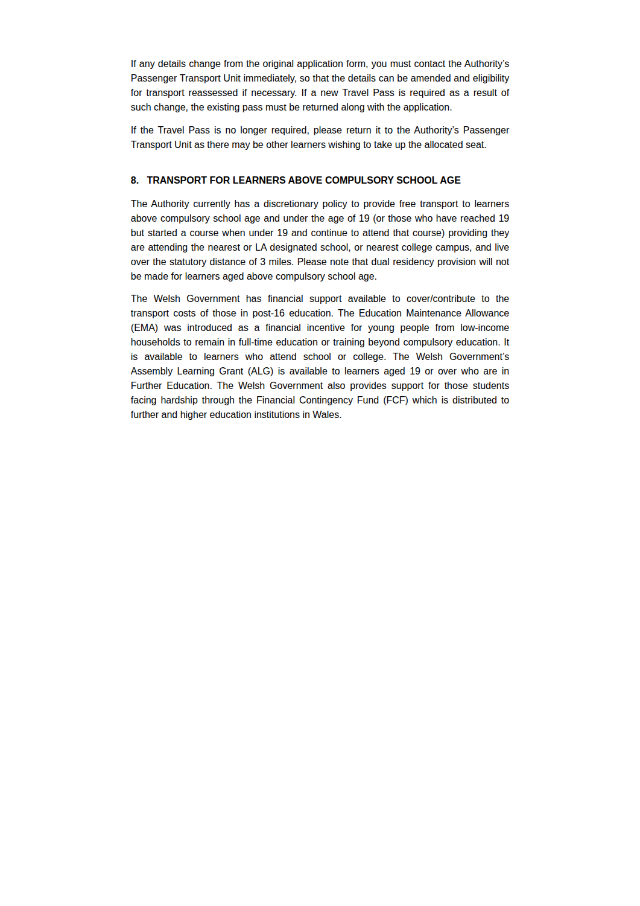If any details change from the original application form, you must contact the Authority’s Passenger Transport Unit immediately, so that the details can be amended and eligibility for transport reassessed if necessary. If a new Travel Pass is required as a result of such change, the existing pass must be returned along with the application.
If the Travel Pass is no longer required, please return it to the Authority’s Passenger Transport Unit as there may be other learners wishing to take up the allocated seat.
8. Transport for Learners Above Compulsory School Age
The Authority currently has a discretionary policy to provide free transport to learners above compulsory school age and under the age of 19 (or those who have reached 19 but started a course when under 19 and continue to attend that course) providing they are attending the nearest or LA designated school, or nearest college campus, and live over the statutory distance of 3 miles. Please note that dual residency provision will not be made for learners aged above compulsory school age.
The Welsh Government has financial support available to cover/contribute to the transport costs of those in post-16 education. The Education Maintenance Allowance (EMA) was introduced as a financial incentive for young people from low-income households to remain in full-time education or training beyond compulsory education. It is available to learners who attend school or college. The Welsh Government’s Assembly Learning Grant (ALG) is available to learners aged 19 or over who are in Further Education. The Welsh Government also provides support for those students facing hardship through the Financial Contingency Fund (FCF) which is distributed to further and higher education institutions in Wales.